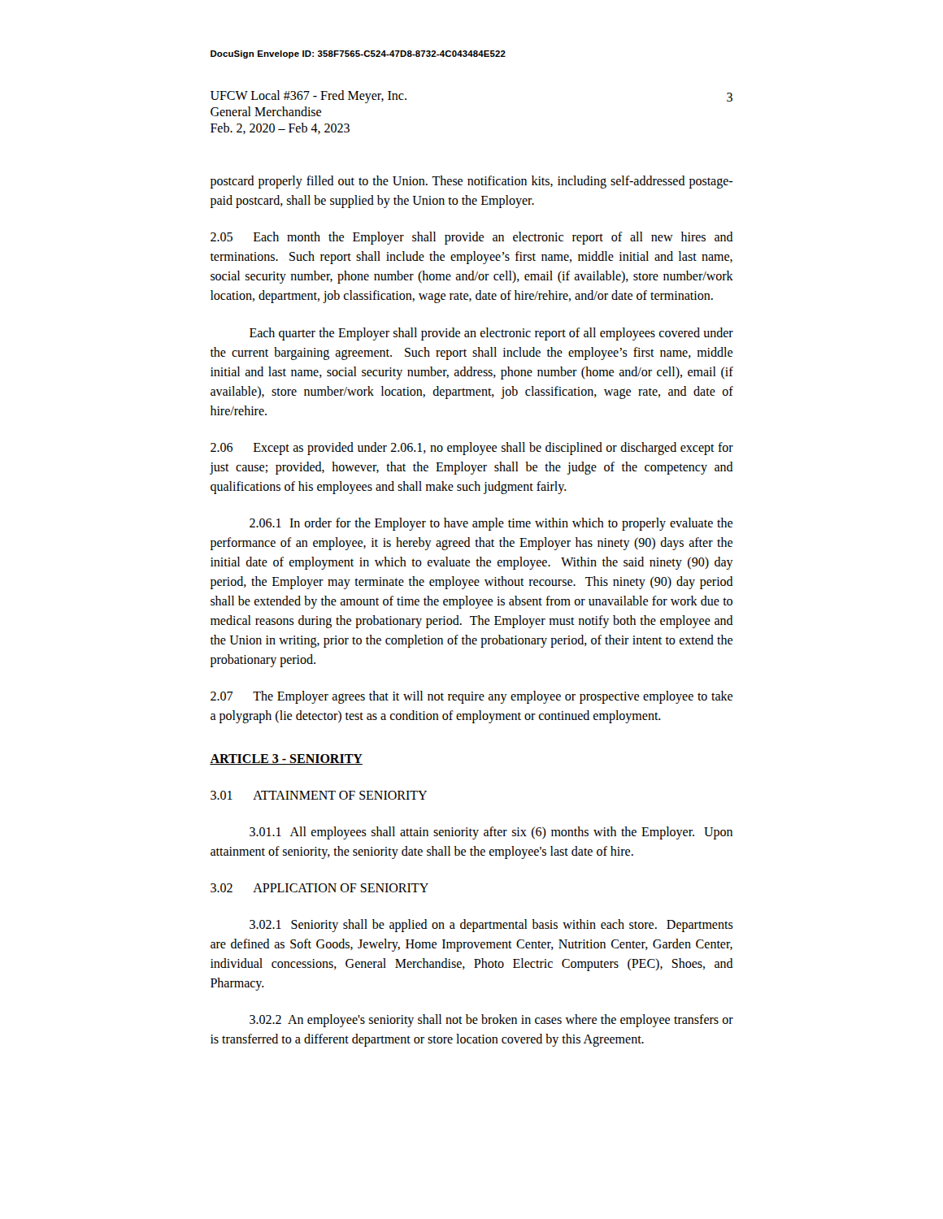DocuSign Envelope ID: 358F7565-C524-47D8-8732-4C043484E522
3
UFCW Local #367 - Fred Meyer, Inc.
General Merchandise
Feb. 2, 2020 – Feb 4, 2023
postcard properly filled out to the Union. These notification kits, including self-addressed postage-paid postcard, shall be supplied by the Union to the Employer.
2.05 Each month the Employer shall provide an electronic report of all new hires and terminations. Such report shall include the employee’s first name, middle initial and last name, social security number, phone number (home and/or cell), email (if available), store number/work location, department, job classification, wage rate, date of hire/rehire, and/or date of termination.
Each quarter the Employer shall provide an electronic report of all employees covered under the current bargaining agreement. Such report shall include the employee’s first name, middle initial and last name, social security number, address, phone number (home and/or cell), email (if available), store number/work location, department, job classification, wage rate, and date of hire/rehire.
2.06 Except as provided under 2.06.1, no employee shall be disciplined or discharged except for just cause; provided, however, that the Employer shall be the judge of the competency and qualifications of his employees and shall make such judgment fairly.
2.06.1 In order for the Employer to have ample time within which to properly evaluate the performance of an employee, it is hereby agreed that the Employer has ninety (90) days after the initial date of employment in which to evaluate the employee. Within the said ninety (90) day period, the Employer may terminate the employee without recourse. This ninety (90) day period shall be extended by the amount of time the employee is absent from or unavailable for work due to medical reasons during the probationary period. The Employer must notify both the employee and the Union in writing, prior to the completion of the probationary period, of their intent to extend the probationary period.
2.07 The Employer agrees that it will not require any employee or prospective employee to take a polygraph (lie detector) test as a condition of employment or continued employment.
Article 3 - Seniority
3.01 ATTAINMENT OF SENIORITY
3.01.1 All employees shall attain seniority after six (6) months with the Employer. Upon attainment of seniority, the seniority date shall be the employee's last date of hire.
3.02 APPLICATION OF SENIORITY
3.02.1 Seniority shall be applied on a departmental basis within each store. Departments are defined as Soft Goods, Jewelry, Home Improvement Center, Nutrition Center, Garden Center, individual concessions, General Merchandise, Photo Electric Computers (PEC), Shoes, and Pharmacy.
3.02.2 An employee's seniority shall not be broken in cases where the employee transfers or is transferred to a different department or store location covered by this Agreement.